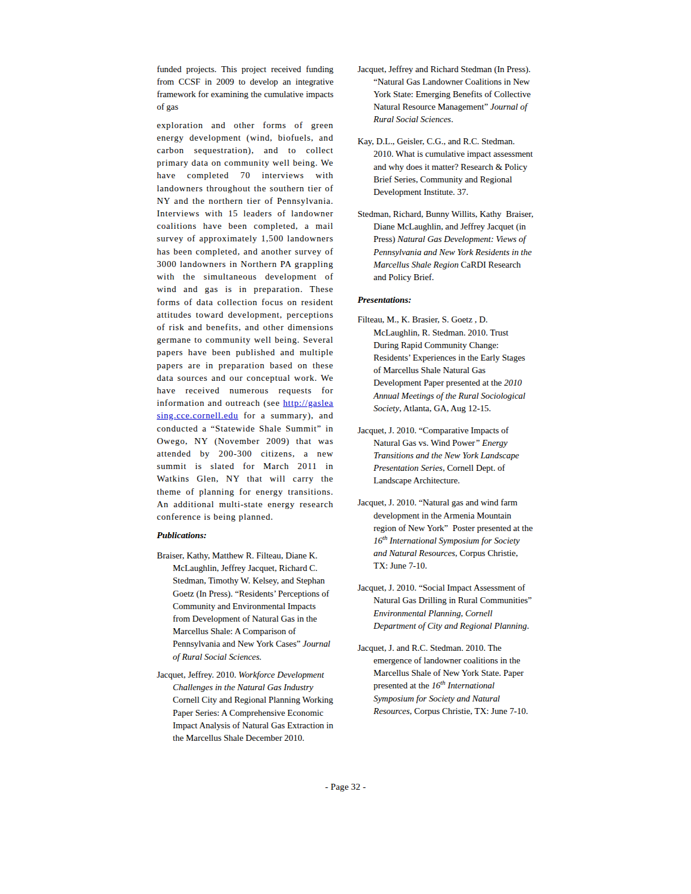funded projects. This project received funding from CCSF in 2009 to develop an integrative framework for examining the cumulative impacts of gas
exploration and other forms of green energy development (wind, biofuels, and carbon sequestration), and to collect primary data on community well being. We have completed 70 interviews with landowners throughout the southern tier of NY and the northern tier of Pennsylvania. Interviews with 15 leaders of landowner coalitions have been completed, a mail survey of approximately 1,500 landowners has been completed, and another survey of 3000 landowners in Northern PA grappling with the simultaneous development of wind and gas is in preparation. These forms of data collection focus on resident attitudes toward development, perceptions of risk and benefits, and other dimensions germane to community well being. Several papers have been published and multiple papers are in preparation based on these data sources and our conceptual work. We have received numerous requests for information and outreach (see http://gasleasing.cce.cornell.edu for a summary), and conducted a “Statewide Shale Summit” in Owego, NY (November 2009) that was attended by 200-300 citizens, a new summit is slated for March 2011 in Watkins Glen, NY that will carry the theme of planning for energy transitions. An additional multi-state energy research conference is being planned.
Publications:
Braiser, Kathy, Matthew R. Filteau, Diane K. McLaughlin, Jeffrey Jacquet, Richard C. Stedman, Timothy W. Kelsey, and Stephan Goetz (In Press). “Residents’ Perceptions of Community and Environmental Impacts from Development of Natural Gas in the Marcellus Shale: A Comparison of Pennsylvania and New York Cases” Journal of Rural Social Sciences.
Jacquet, Jeffrey. 2010. Workforce Development Challenges in the Natural Gas Industry Cornell City and Regional Planning Working Paper Series: A Comprehensive Economic Impact Analysis of Natural Gas Extraction in the Marcellus Shale December 2010.
Jacquet, Jeffrey and Richard Stedman (In Press). “Natural Gas Landowner Coalitions in New York State: Emerging Benefits of Collective Natural Resource Management” Journal of Rural Social Sciences.
Kay, D.L., Geisler, C.G., and R.C. Stedman. 2010. What is cumulative impact assessment and why does it matter? Research & Policy Brief Series, Community and Regional Development Institute. 37.
Stedman, Richard, Bunny Willits, Kathy Braiser, Diane McLaughlin, and Jeffrey Jacquet (in Press) Natural Gas Development: Views of Pennsylvania and New York Residents in the Marcellus Shale Region CaRDI Research and Policy Brief.
Presentations:
Filteau, M., K. Brasier, S. Goetz , D. McLaughlin, R. Stedman. 2010. Trust During Rapid Community Change: Residents’ Experiences in the Early Stages of Marcellus Shale Natural Gas Development Paper presented at the 2010 Annual Meetings of the Rural Sociological Society, Atlanta, GA, Aug 12-15.
Jacquet, J. 2010. “Comparative Impacts of Natural Gas vs. Wind Power” Energy Transitions and the New York Landscape Presentation Series, Cornell Dept. of Landscape Architecture.
Jacquet, J. 2010. “Natural gas and wind farm development in the Armenia Mountain region of New York” Poster presented at the 16th International Symposium for Society and Natural Resources, Corpus Christie, TX: June 7-10.
Jacquet, J. 2010. “Social Impact Assessment of Natural Gas Drilling in Rural Communities” Environmental Planning, Cornell Department of City and Regional Planning.
Jacquet, J. and R.C. Stedman. 2010. The emergence of landowner coalitions in the Marcellus Shale of New York State. Paper presented at the 16th International Symposium for Society and Natural Resources, Corpus Christie, TX: June 7-10.
- Page 32 -